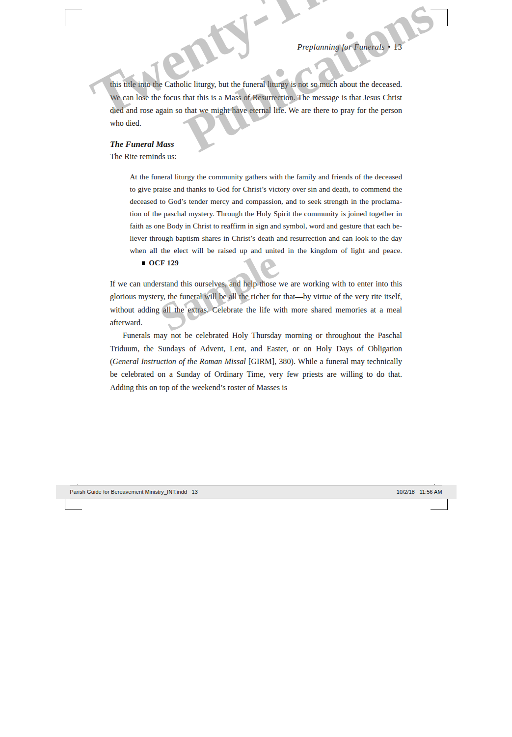Preplanning for Funerals•13
this title into the Catholic liturgy, but the funeral liturgy is not so much about the deceased. We can lose the focus that this is a Mass of Resurrection. The message is that Jesus Christ died and rose again so that we might have eternal life. We are there to pray for the person who died.
The Funeral Mass
The Rite reminds us:
At the funeral liturgy the community gathers with the family and friends of the deceased to give praise and thanks to God for Christ’s victory over sin and death, to commend the deceased to God’s tender mercy and compassion, and to seek strength in the proclamation of the paschal mystery. Through the Holy Spirit the community is joined together in faith as one Body in Christ to reaffirm in sign and symbol, word and gesture that each believer through baptism shares in Christ’s death and resurrection and can look to the day when all the elect will be raised up and united in the kingdom of light and peace. OCF 129
If we can understand this ourselves, and help those we are working with to enter into this glorious mystery, the funeral will be all the richer for that—by virtue of the very rite itself, without adding all the extras. Celebrate the life with more shared memories at a meal afterward.
Funerals may not be celebrated Holy Thursday morning or throughout the Paschal Triduum, the Sundays of Advent, Lent, and Easter, or on Holy Days of Obligation (General Instruction of the Roman Missal [GIRM], 380). While a funeral may technically be celebrated on a Sunday of Ordinary Time, very few priests are willing to do that. Adding this on top of the weekend’s roster of Masses is
Twenty-Third
Publications
Sample
Parish Guide for Bereavement Ministry_INT.indd 13
10/2/18 11:56 AM